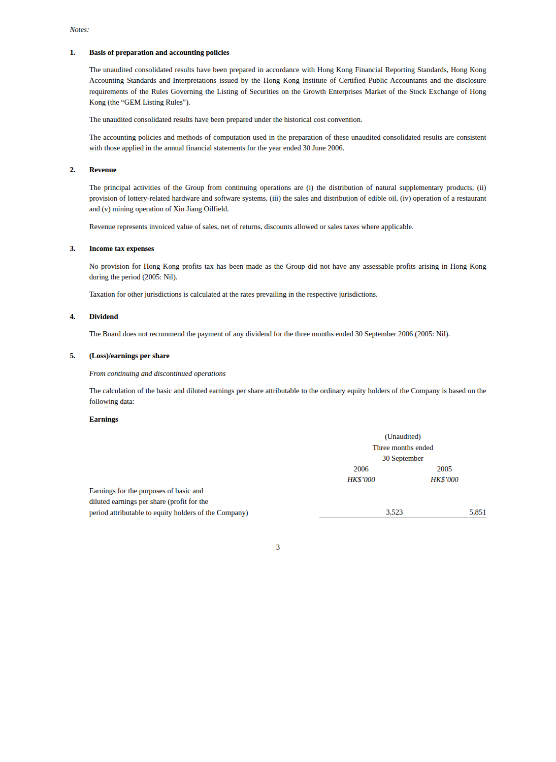Notes:
1.
Basis of preparation and accounting policies
The unaudited consolidated results have been prepared in accordance with Hong Kong Financial Reporting Standards, Hong Kong Accounting Standards and Interpretations issued by the Hong Kong Institute of Certified Public Accountants and the disclosure requirements of the Rules Governing the Listing of Securities on the Growth Enterprises Market of the Stock Exchange of Hong Kong (the “GEM Listing Rules”).
The unaudited consolidated results have been prepared under the historical cost convention.
The accounting policies and methods of computation used in the preparation of these unaudited consolidated results are consistent with those applied in the annual financial statements for the year ended 30 June 2006.
2.
Revenue
The principal activities of the Group from continuing operations are (i) the distribution of natural supplementary products, (ii) provision of lottery-related hardware and software systems, (iii) the sales and distribution of edible oil, (iv) operation of a restaurant and (v) mining operation of Xin Jiang Oilfield.
Revenue represents invoiced value of sales, net of returns, discounts allowed or sales taxes where applicable.
3.
Income tax expenses
No provision for Hong Kong profits tax has been made as the Group did not have any assessable profits arising in Hong Kong during the period (2005: Nil).
Taxation for other jurisdictions is calculated at the rates prevailing in the respective jurisdictions.
4.
Dividend
The Board does not recommend the payment of any dividend for the three months ended 30 September 2006 (2005: Nil).
5.
(Loss)/earnings per share
From continuing and discontinued operations
The calculation of the basic and diluted earnings per share attributable to the ordinary equity holders of the Company is based on the following data:
Earnings
| | (Unaudited) |
| | Three months ended |
| | 30 September |
| | 2006 | 2005 |
| | HK$’000 | HK$’000 |
| Earnings for the purposes of basic and | | |
| diluted earnings per share (profit for the | | |
| period attributable to equity holders of the Company) | 3,523 | 5,851 |
3